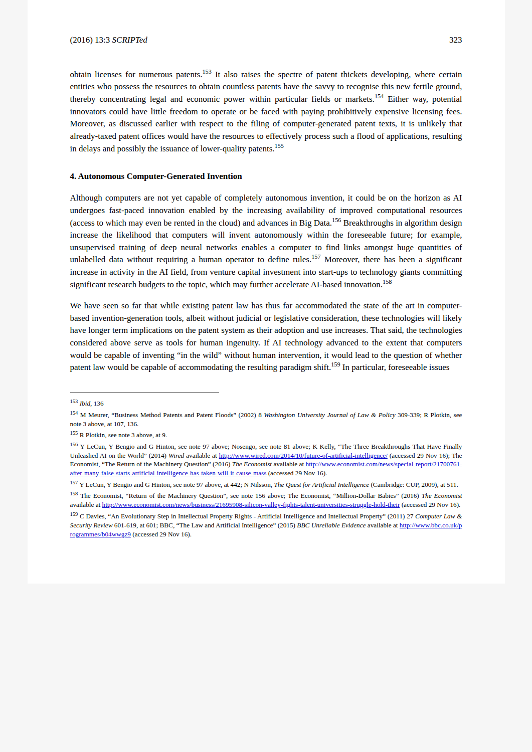(2016) 13:3 SCRIPTed 323
obtain licenses for numerous patents.153 It also raises the spectre of patent thickets developing, where certain entities who possess the resources to obtain countless patents have the savvy to recognise this new fertile ground, thereby concentrating legal and economic power within particular fields or markets.154 Either way, potential innovators could have little freedom to operate or be faced with paying prohibitively expensive licensing fees. Moreover, as discussed earlier with respect to the filing of computer-generated patent texts, it is unlikely that already-taxed patent offices would have the resources to effectively process such a flood of applications, resulting in delays and possibly the issuance of lower-quality patents.155
4. Autonomous Computer-Generated Invention
Although computers are not yet capable of completely autonomous invention, it could be on the horizon as AI undergoes fast-paced innovation enabled by the increasing availability of improved computational resources (access to which may even be rented in the cloud) and advances in Big Data.156 Breakthroughs in algorithm design increase the likelihood that computers will invent autonomously within the foreseeable future; for example, unsupervised training of deep neural networks enables a computer to find links amongst huge quantities of unlabelled data without requiring a human operator to define rules.157 Moreover, there has been a significant increase in activity in the AI field, from venture capital investment into start-ups to technology giants committing significant research budgets to the topic, which may further accelerate AI-based innovation.158
We have seen so far that while existing patent law has thus far accommodated the state of the art in computer-based invention-generation tools, albeit without judicial or legislative consideration, these technologies will likely have longer term implications on the patent system as their adoption and use increases. That said, the technologies considered above serve as tools for human ingenuity. If AI technology advanced to the extent that computers would be capable of inventing “in the wild” without human intervention, it would lead to the question of whether patent law would be capable of accommodating the resulting paradigm shift.159 In particular, foreseeable issues
153 Ibid, 136
154 M Meurer, “Business Method Patents and Patent Floods” (2002) 8 Washington University Journal of Law & Policy 309-339; R Plotkin, see note 3 above, at 107, 136.
155 R Plotkin, see note 3 above, at 9.
156 Y LeCun, Y Bengio and G Hinton, see note 97 above; Nosengo, see note 81 above; K Kelly, “The Three Breakthroughs That Have Finally Unleashed AI on the World” (2014) Wired available at http://www.wired.com/2014/10/future-of-artificial-intelligence/ (accessed 29 Nov 16); The Economist, “The Return of the Machinery Question” (2016) The Economist available at http://www.economist.com/news/special-report/21700761-after-many-false-starts-artificial-intelligence-has-taken-will-it-cause-mass (accessed 29 Nov 16).
157 Y LeCun, Y Bengio and G Hinton, see note 97 above, at 442; N Nilsson, The Quest for Artificial Intelligence (Cambridge: CUP, 2009), at 511.
158 The Economist, “Return of the Machinery Question”, see note 156 above; The Economist, “Million-Dollar Babies” (2016) The Economist available at http://www.economist.com/news/business/21695908-silicon-valley-fights-talent-universities-struggle-hold-their (accessed 29 Nov 16).
159 C Davies, “An Evolutionary Step in Intellectual Property Rights - Artificial Intelligence and Intellectual Property” (2011) 27 Computer Law & Security Review 601-619, at 601; BBC, “The Law and Artificial Intelligence” (2015) BBC Unreliable Evidence available at http://www.bbc.co.uk/programmes/b04wwgz9 (accessed 29 Nov 16).